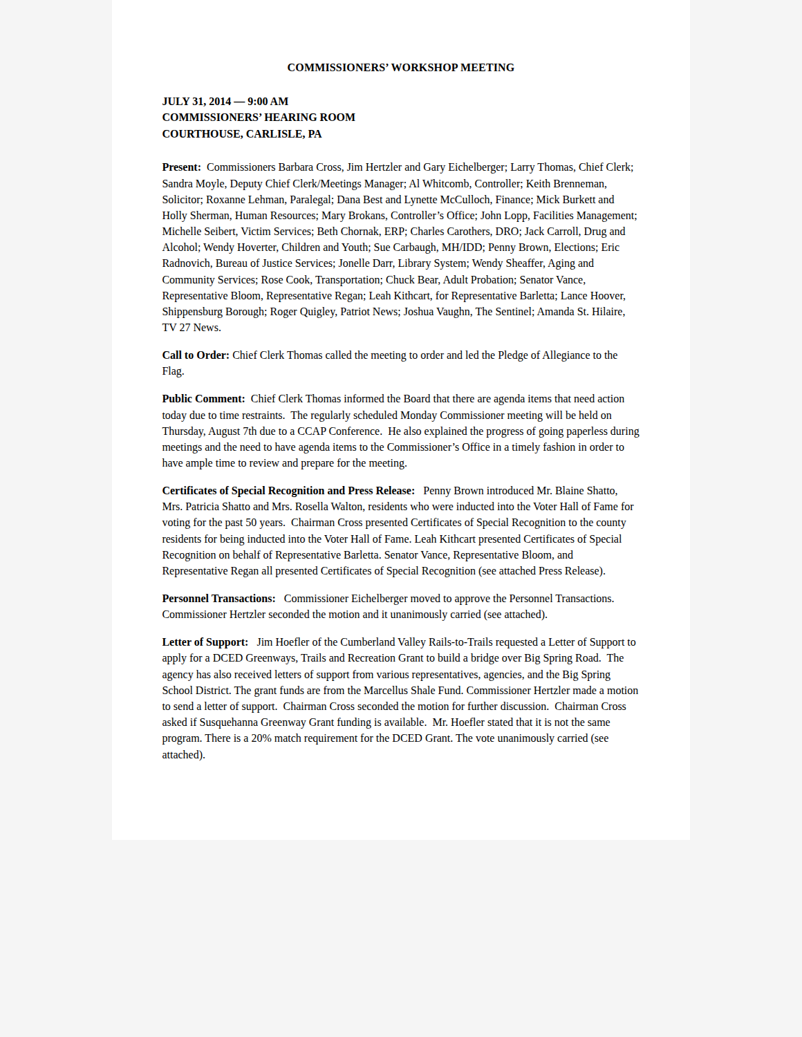COMMISSIONERS’ WORKSHOP MEETING
JULY 31, 2014 — 9:00 AM
COMMISSIONERS’ HEARING ROOM
COURTHOUSE, CARLISLE, PA
Present: Commissioners Barbara Cross, Jim Hertzler and Gary Eichelberger; Larry Thomas, Chief Clerk; Sandra Moyle, Deputy Chief Clerk/Meetings Manager; Al Whitcomb, Controller; Keith Brenneman, Solicitor; Roxanne Lehman, Paralegal; Dana Best and Lynette McCulloch, Finance; Mick Burkett and Holly Sherman, Human Resources; Mary Brokans, Controller’s Office; John Lopp, Facilities Management; Michelle Seibert, Victim Services; Beth Chornak, ERP; Charles Carothers, DRO; Jack Carroll, Drug and Alcohol; Wendy Hoverter, Children and Youth; Sue Carbaugh, MH/IDD; Penny Brown, Elections; Eric Radnovich, Bureau of Justice Services; Jonelle Darr, Library System; Wendy Sheaffer, Aging and Community Services; Rose Cook, Transportation; Chuck Bear, Adult Probation; Senator Vance, Representative Bloom, Representative Regan; Leah Kithcart, for Representative Barletta; Lance Hoover, Shippensburg Borough; Roger Quigley, Patriot News; Joshua Vaughn, The Sentinel; Amanda St. Hilaire, TV 27 News.
Call to Order: Chief Clerk Thomas called the meeting to order and led the Pledge of Allegiance to the Flag.
Public Comment: Chief Clerk Thomas informed the Board that there are agenda items that need action today due to time restraints. The regularly scheduled Monday Commissioner meeting will be held on Thursday, August 7th due to a CCAP Conference. He also explained the progress of going paperless during meetings and the need to have agenda items to the Commissioner’s Office in a timely fashion in order to have ample time to review and prepare for the meeting.
Certificates of Special Recognition and Press Release: Penny Brown introduced Mr. Blaine Shatto, Mrs. Patricia Shatto and Mrs. Rosella Walton, residents who were inducted into the Voter Hall of Fame for voting for the past 50 years. Chairman Cross presented Certificates of Special Recognition to the county residents for being inducted into the Voter Hall of Fame. Leah Kithcart presented Certificates of Special Recognition on behalf of Representative Barletta. Senator Vance, Representative Bloom, and Representative Regan all presented Certificates of Special Recognition (see attached Press Release).
Personnel Transactions: Commissioner Eichelberger moved to approve the Personnel Transactions. Commissioner Hertzler seconded the motion and it unanimously carried (see attached).
Letter of Support: Jim Hoefler of the Cumberland Valley Rails-to-Trails requested a Letter of Support to apply for a DCED Greenways, Trails and Recreation Grant to build a bridge over Big Spring Road. The agency has also received letters of support from various representatives, agencies, and the Big Spring School District. The grant funds are from the Marcellus Shale Fund. Commissioner Hertzler made a motion to send a letter of support. Chairman Cross seconded the motion for further discussion. Chairman Cross asked if Susquehanna Greenway Grant funding is available. Mr. Hoefler stated that it is not the same program. There is a 20% match requirement for the DCED Grant. The vote unanimously carried (see attached).